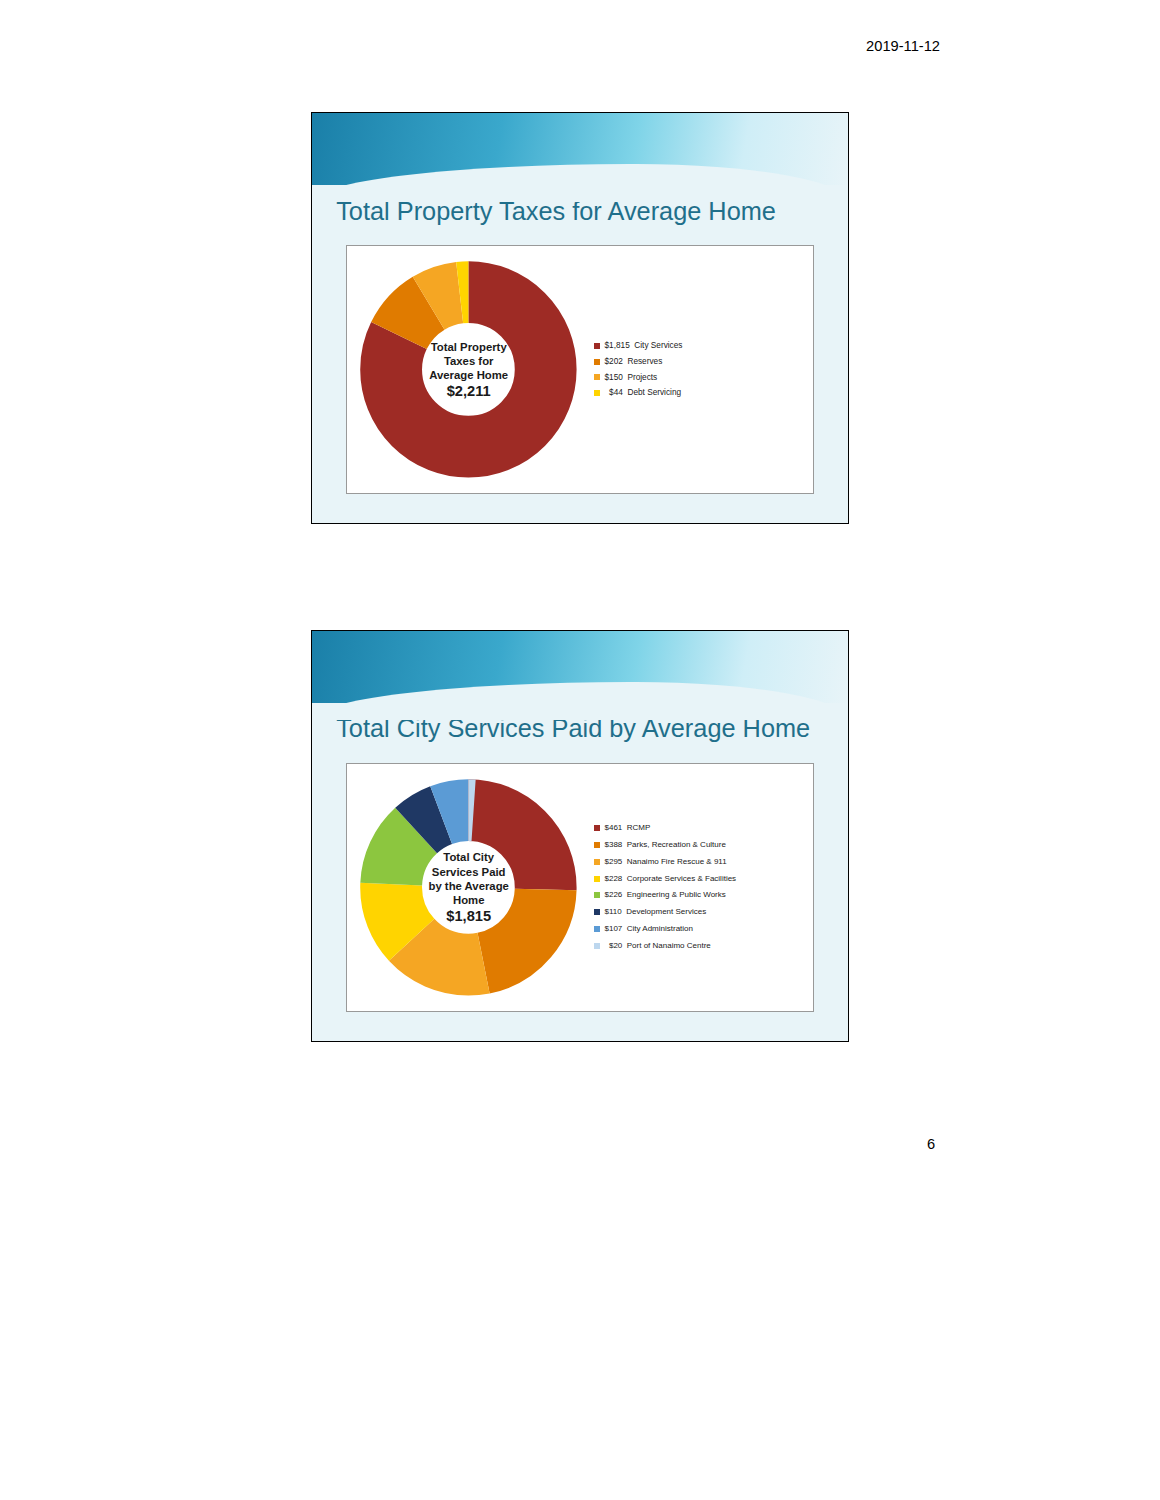2019-11-12
Total Property Taxes for Average Home
Total Property
Taxes for
Average Home
$2,211
$1,815 City Services
$202 Reserves
$150 Projects
$44 Debt Servicing
Total City Services Paid by Average Home
RCMP 461 (25.4%) = 111.7 ; Parks 388 (21.4%) = 94.0 ; Fire 295 (16.3%) = 71.5 ; Corporate 228 (12.6%) = 55.2 ; Engineering 226 (12.5%) = 54.8 ; Development 110 (6.1%) = 26.7 ; Admin 107 (5.9%) = 25.9 ; Port 20 (1.1%) = 4.8
Total City
Services Paid
by the Average
Home
$1,815
$461 RCMP
$388 Parks, Recreation & Culture
$295 Nanaimo Fire Rescue & 911
$228 Corporate Services & Facilities
$226 Engineering & Public Works
$110 Development Services
$107 City Administration
$20 Port of Nanaimo Centre
6